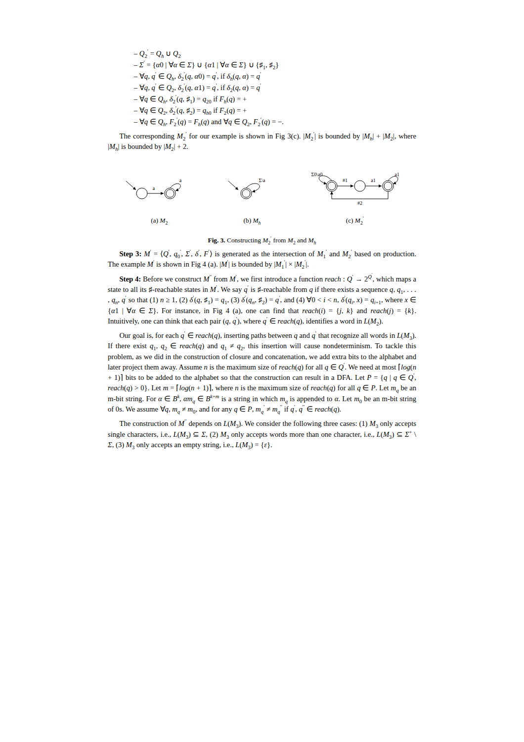Q2′ = Qh ∪ Q2
Σ′ = {α0 | ∀α ∈ Σ} ∪ {α1 | ∀α ∈ Σ} ∪ {♯1, ♯2}
∀q, q′ ∈ Qh, δ2′(q, α0) = q′, if δh(q, α) = q′
∀q, q′ ∈ Q2, δ2′(q, α1) = q′, if δ2(q, α) = q′
∀q ∈ Qh, δ2′(q, ♯1) = q20 if Fh(q) = +
∀q ∈ Q2, δ2′(q, ♯2) = qh0 if F2(q) = +
∀q ∈ Qh, F2′(q) = Fh(q) and ∀q ∈ Q2, F2′(q) = −.
The corresponding M2′ for our example is shown in Fig 3(c). |M2′| is bounded by |Mh| + |M2|, where |Mh| is bounded by |M2| + 2.
a a
(a) M2
Σ\a
(b) Mh
Σ0\a0 #1 a1 a1 #2
(c) M2′
Fig. 3. Constructing M2′ from M2 and Mh
Step 3: M′ = ⟨Q′, q0′, Σ′, δ′, F′⟩ is generated as the intersection of M1′ and M2′ based on production. The example M′ is shown in Fig 4 (a). |M′| is bounded by |M1′| × |M2′|.
Step 4: Before we construct M′′ from M′, we first introduce a function reach : Q′ → 2Q′, which maps a state to all its ♯-reachable states in M′. We say q′ is ♯-reachable from q if there exists a sequence q, q1, . . . , qn, q′ so that (1) n ≥ 1, (2) δ′(q, ♯1) = q1, (3) δ′(qn, ♯2) = q′, and (4) ∀0 < i < n, δ′(qi, x) = qi+1, where x ∈ {α1 | ∀α ∈ Σ}. For instance, in Fig 4 (a), one can find that reach(i) = {j, k} and reach(j) = {k}. Intuitively, one can think that each pair (q, q′), where q′ ∈ reach(q), identifies a word in L(M2).
Our goal is, for each q′ ∈ reach(q), inserting paths between q and q′ that recognize all words in L(M3). If there exist q1, q2 ∈ reach(q) and q1 ≠ q2, this insertion will cause nondeterminism. To tackle this problem, as we did in the construction of closure and concatenation, we add extra bits to the alphabet and later project them away. Assume n is the maximum size of reach(q) for all q ∈ Q′. We need at most ⌈log(n + 1)⌉ bits to be added to the alphabet so that the construction can result in a DFA. Let P = {q | q ∈ Q′, reach(q) > 0}. Let m = ⌈log(n + 1)⌉, where n is the maximum size of reach(q) for all q ∈ P. Let mq be an m-bit string. For α ∈ Bk, αmq ∈ Bk+m is a string in which mq is appended to α. Let m0 be an m-bit string of 0s. We assume ∀q, mq ≠ m0, and for any q ∈ P, mq′ ≠ mq′′ if q′, q′′ ∈ reach(q).
The construction of M′′ depends on L(M3). We consider the following three cases: (1) M3 only accepts single characters, i.e., L(M3) ⊆ Σ, (2) M3 only accepts words more than one character, i.e., L(M3) ⊆ Σ+ \ Σ, (3) M3 only accepts an empty string, i.e., L(M3) = {ε}.